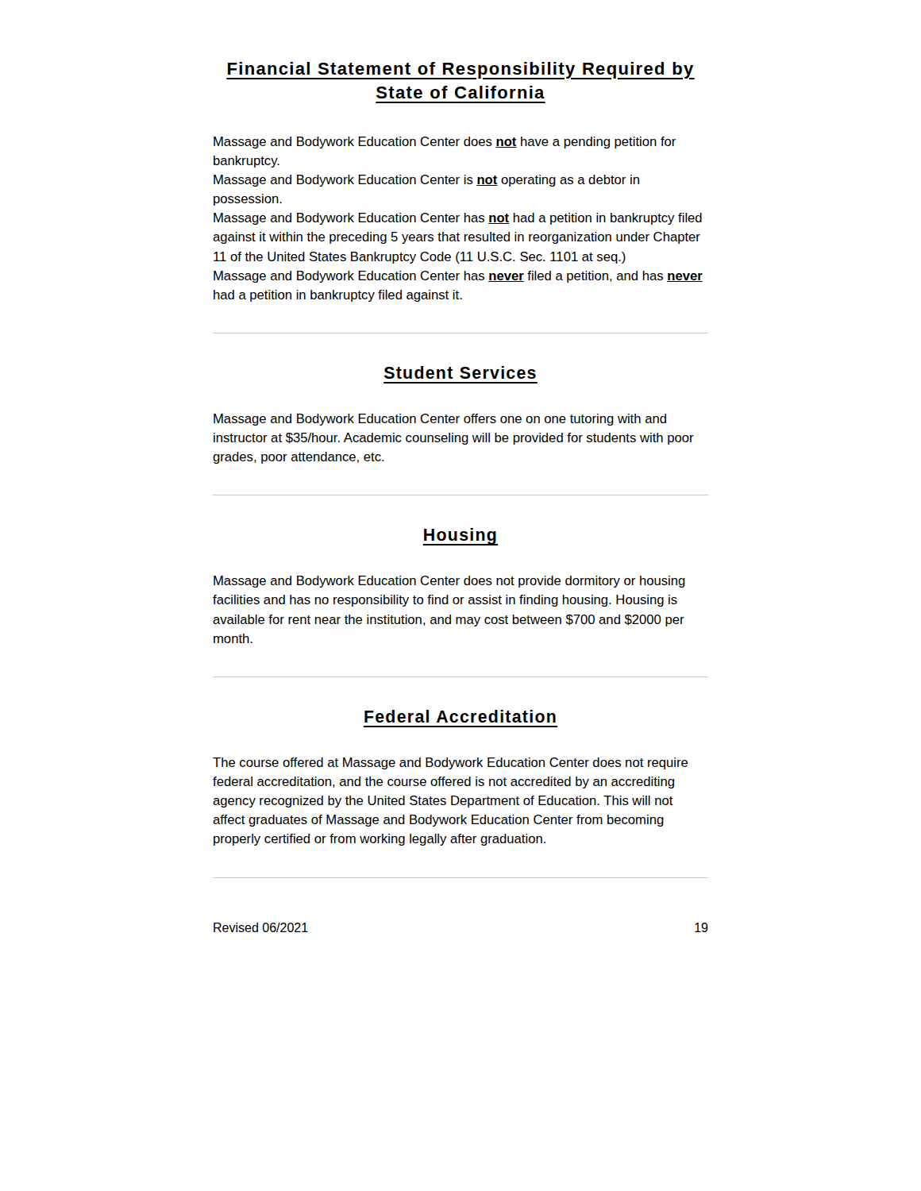Financial Statement of Responsibility Required by State of California
Massage and Bodywork Education Center does not have a pending petition for bankruptcy.
Massage and Bodywork Education Center is not operating as a debtor in possession.
Massage and Bodywork Education Center has not had a petition in bankruptcy filed against it within the preceding 5 years that resulted in reorganization under Chapter 11 of the United States Bankruptcy Code (11 U.S.C. Sec. 1101 at seq.)
Massage and Bodywork Education Center has never filed a petition, and has never had a petition in bankruptcy filed against it.
Student Services
Massage and Bodywork Education Center offers one on one tutoring with and instructor at $35/hour. Academic counseling will be provided for students with poor grades, poor attendance, etc.
Housing
Massage and Bodywork Education Center does not provide dormitory or housing facilities and has no responsibility to find or assist in finding housing. Housing is available for rent near the institution, and may cost between $700 and $2000 per month.
Federal Accreditation
The course offered at Massage and Bodywork Education Center does not require federal accreditation, and the course offered is not accredited by an accrediting agency recognized by the United States Department of Education. This will not affect graduates of Massage and Bodywork Education Center from becoming properly certified or from working legally after graduation.
Revised 06/2021 19